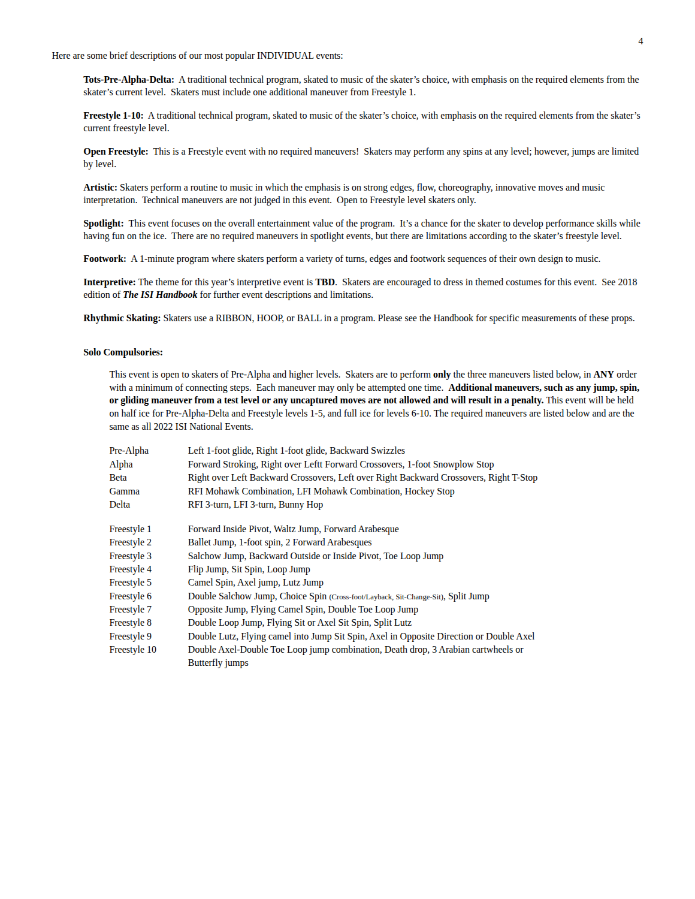4
Here are some brief descriptions of our most popular INDIVIDUAL events:
Tots-Pre-Alpha-Delta: A traditional technical program, skated to music of the skater’s choice, with emphasis on the required elements from the skater’s current level. Skaters must include one additional maneuver from Freestyle 1.
Freestyle 1-10: A traditional technical program, skated to music of the skater’s choice, with emphasis on the required elements from the skater’s current freestyle level.
Open Freestyle: This is a Freestyle event with no required maneuvers! Skaters may perform any spins at any level; however, jumps are limited by level.
Artistic: Skaters perform a routine to music in which the emphasis is on strong edges, flow, choreography, innovative moves and music interpretation. Technical maneuvers are not judged in this event. Open to Freestyle level skaters only.
Spotlight: This event focuses on the overall entertainment value of the program. It’s a chance for the skater to develop performance skills while having fun on the ice. There are no required maneuvers in spotlight events, but there are limitations according to the skater’s freestyle level.
Footwork: A 1-minute program where skaters perform a variety of turns, edges and footwork sequences of their own design to music.
Interpretive: The theme for this year’s interpretive event is TBD. Skaters are encouraged to dress in themed costumes for this event. See 2018 edition of The ISI Handbook for further event descriptions and limitations.
Rhythmic Skating: Skaters use a RIBBON, HOOP, or BALL in a program. Please see the Handbook for specific measurements of these props.
Solo Compulsories:
This event is open to skaters of Pre-Alpha and higher levels. Skaters are to perform only the three maneuvers listed below, in ANY order with a minimum of connecting steps. Each maneuver may only be attempted one time. Additional maneuvers, such as any jump, spin, or gliding maneuver from a test level or any uncaptured moves are not allowed and will result in a penalty. This event will be held on half ice for Pre-Alpha-Delta and Freestyle levels 1-5, and full ice for levels 6-10. The required maneuvers are listed below and are the same as all 2022 ISI National Events.
| Pre-Alpha | Left 1-foot glide, Right 1-foot glide, Backward Swizzles |
| Alpha | Forward Stroking, Right over Leftt Forward Crossovers, 1-foot Snowplow Stop |
| Beta | Right over Left Backward Crossovers, Left over Right Backward Crossovers, Right T-Stop |
| Gamma | RFI Mohawk Combination, LFI Mohawk Combination, Hockey Stop |
| Delta | RFI 3-turn, LFI 3-turn, Bunny Hop |
| Freestyle 1 | Forward Inside Pivot, Waltz Jump, Forward Arabesque |
| Freestyle 2 | Ballet Jump, 1-foot spin, 2 Forward Arabesques |
| Freestyle 3 | Salchow Jump, Backward Outside or Inside Pivot, Toe Loop Jump |
| Freestyle 4 | Flip Jump, Sit Spin, Loop Jump |
| Freestyle 5 | Camel Spin, Axel jump, Lutz Jump |
| Freestyle 6 | Double Salchow Jump, Choice Spin (Cross-foot/Layback, Sit-Change-Sit) , Split Jump |
| Freestyle 7 | Opposite Jump, Flying Camel Spin, Double Toe Loop Jump |
| Freestyle 8 | Double Loop Jump, Flying Sit or Axel Sit Spin, Split Lutz |
| Freestyle 9 | Double Lutz, Flying camel into Jump Sit Spin, Axel in Opposite Direction or Double Axel |
| Freestyle 10 | Double Axel-Double Toe Loop jump combination, Death drop, 3 Arabian cartwheels or Butterfly jumps |